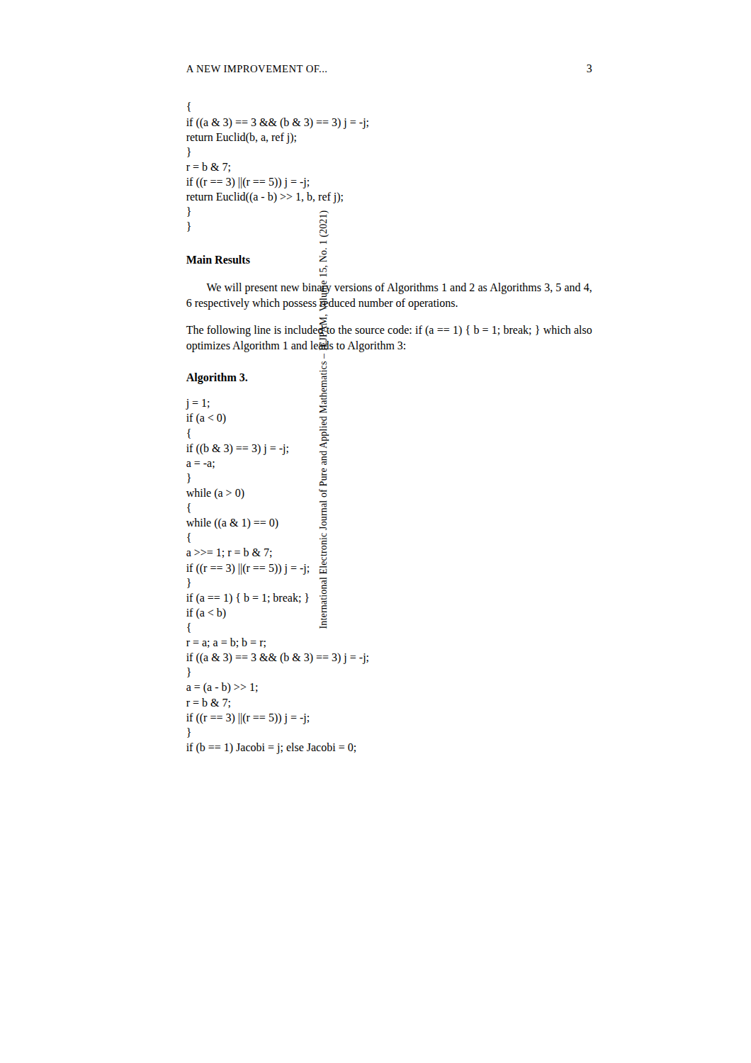International Electronic Journal of Pure and Applied Mathematics – IEJPAM, Volume 15, No. 1 (2021)
A new improvement of... 3
{ if ((a & 3) == 3 && (b & 3) == 3) j = -j; return Euclid(b, a, ref j); } r = b & 7; if ((r == 3) ||(r == 5)) j = -j; return Euclid((a - b) >> 1, b, ref j); } }
Main Results
We will present new binary versions of Algorithms 1 and 2 as Algorithms 3, 5 and 4, 6 respectively which possess reduced number of operations.
The following line is included to the source code: if (a == 1) { b = 1; break; } which also optimizes Algorithm 1 and leads to Algorithm 3:
Algorithm 3.
j = 1; if (a < 0) { if ((b & 3) == 3) j = -j; a = -a; } while (a > 0) { while ((a & 1) == 0) { a >>= 1; r = b & 7; if ((r == 3) ||(r == 5)) j = -j; } if (a == 1) { b = 1; break; } if (a < b) { r = a; a = b; b = r; if ((a & 3) == 3 && (b & 3) == 3) j = -j; } a = (a - b) >> 1; r = b & 7; if ((r == 3) ||(r == 5)) j = -j; } if (b == 1) Jacobi = j; else Jacobi = 0;